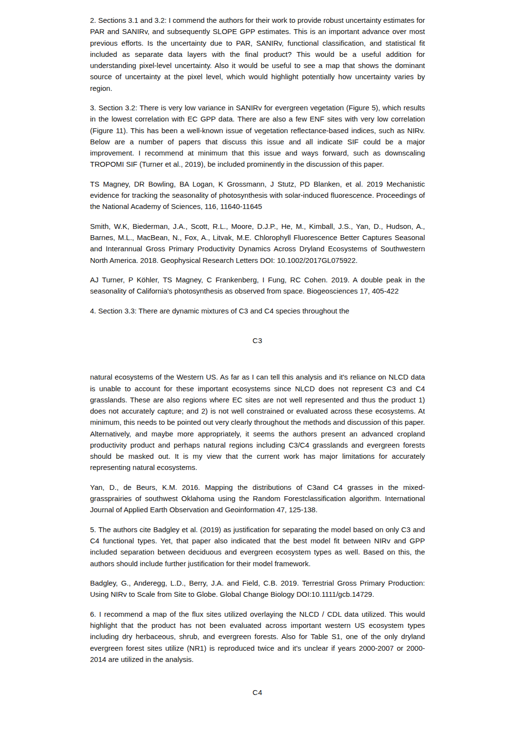2. Sections 3.1 and 3.2: I commend the authors for their work to provide robust uncertainty estimates for PAR and SANIRv, and subsequently SLOPE GPP estimates. This is an important advance over most previous efforts. Is the uncertainty due to PAR, SANIRv, functional classification, and statistical fit included as separate data layers with the final product? This would be a useful addition for understanding pixel-level uncertainty. Also it would be useful to see a map that shows the dominant source of uncertainty at the pixel level, which would highlight potentially how uncertainty varies by region.
3. Section 3.2: There is very low variance in SANIRv for evergreen vegetation (Figure 5), which results in the lowest correlation with EC GPP data. There are also a few ENF sites with very low correlation (Figure 11). This has been a well-known issue of vegetation reflectance-based indices, such as NIRv. Below are a number of papers that discuss this issue and all indicate SIF could be a major improvement. I recommend at minimum that this issue and ways forward, such as downscaling TROPOMI SIF (Turner et al., 2019), be included prominently in the discussion of this paper.
TS Magney, DR Bowling, BA Logan, K Grossmann, J Stutz, PD Blanken, et al. 2019 Mechanistic evidence for tracking the seasonality of photosynthesis with solar-induced fluorescence. Proceedings of the National Academy of Sciences, 116, 11640-11645
Smith, W.K, Biederman, J.A., Scott, R.L., Moore, D.J.P., He, M., Kimball, J.S., Yan, D., Hudson, A., Barnes, M.L., MacBean, N., Fox, A., Litvak, M.E. Chlorophyll Fluorescence Better Captures Seasonal and Interannual Gross Primary Productivity Dynamics Across Dryland Ecosystems of Southwestern North America. 2018. Geophysical Research Letters DOI: 10.1002/2017GL075922.
AJ Turner, P Köhler, TS Magney, C Frankenberg, I Fung, RC Cohen. 2019. A double peak in the seasonality of California's photosynthesis as observed from space. Biogeosciences 17, 405-422
4. Section 3.3: There are dynamic mixtures of C3 and C4 species throughout the
C3
natural ecosystems of the Western US. As far as I can tell this analysis and it's reliance on NLCD data is unable to account for these important ecosystems since NLCD does not represent C3 and C4 grasslands. These are also regions where EC sites are not well represented and thus the product 1) does not accurately capture; and 2) is not well constrained or evaluated across these ecosystems. At minimum, this needs to be pointed out very clearly throughout the methods and discussion of this paper. Alternatively, and maybe more appropriately, it seems the authors present an advanced cropland productivity product and perhaps natural regions including C3/C4 grasslands and evergreen forests should be masked out. It is my view that the current work has major limitations for accurately representing natural ecosystems.
Yan, D., de Beurs, K.M. 2016. Mapping the distributions of C3and C4 grasses in the mixed-grassprairies of southwest Oklahoma using the Random Forestclassification algorithm. International Journal of Applied Earth Observation and Geoinformation 47, 125-138.
5. The authors cite Badgley et al. (2019) as justification for separating the model based on only C3 and C4 functional types. Yet, that paper also indicated that the best model fit between NIRv and GPP included separation between deciduous and evergreen ecosystem types as well. Based on this, the authors should include further justification for their model framework.
Badgley, G., Anderegg, L.D., Berry, J.A. and Field, C.B. 2019. Terrestrial Gross Primary Production: Using NIRv to Scale from Site to Globe. Global Change Biology DOI:10.1111/gcb.14729.
6. I recommend a map of the flux sites utilized overlaying the NLCD / CDL data utilized. This would highlight that the product has not been evaluated across important western US ecosystem types including dry herbaceous, shrub, and evergreen forests. Also for Table S1, one of the only dryland evergreen forest sites utilize (NR1) is reproduced twice and it's unclear if years 2000-2007 or 2000-2014 are utilized in the analysis.
C4